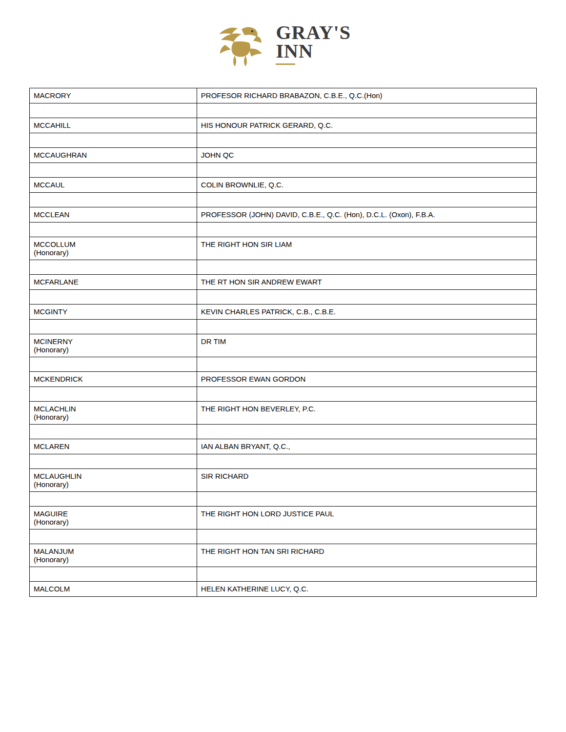GRAY'S
INN
| MACRORY | PROFESOR RICHARD BRABAZON, C.B.E., Q.C.(Hon) |
| MCCAHILL | HIS HONOUR PATRICK GERARD, Q.C. |
| MCCAUGHRAN | JOHN QC |
| MCCAUL | COLIN BROWNLIE, Q.C. |
| MCCLEAN | PROFESSOR (JOHN) DAVID, C.B.E., Q.C. (Hon), D.C.L. (Oxon), F.B.A. |
| MCCOLLUM (Honorary) | THE RIGHT HON SIR LIAM |
| MCFARLANE | THE RT HON SIR ANDREW EWART |
| MCGINTY | KEVIN CHARLES PATRICK, C.B., C.B.E. |
| MCINERNY (Honorary) | DR TIM |
| MCKENDRICK | PROFESSOR EWAN GORDON |
| MCLACHLIN (Honorary) | THE RIGHT HON BEVERLEY, P.C. |
| MCLAREN | IAN ALBAN BRYANT, Q.C., |
| MCLAUGHLIN (Honorary) | SIR RICHARD |
| MAGUIRE (Honorary) | THE RIGHT HON LORD JUSTICE PAUL |
| MALANJUM (Honorary) | THE RIGHT HON TAN SRI RICHARD |
| MALCOLM | HELEN KATHERINE LUCY, Q.C. |